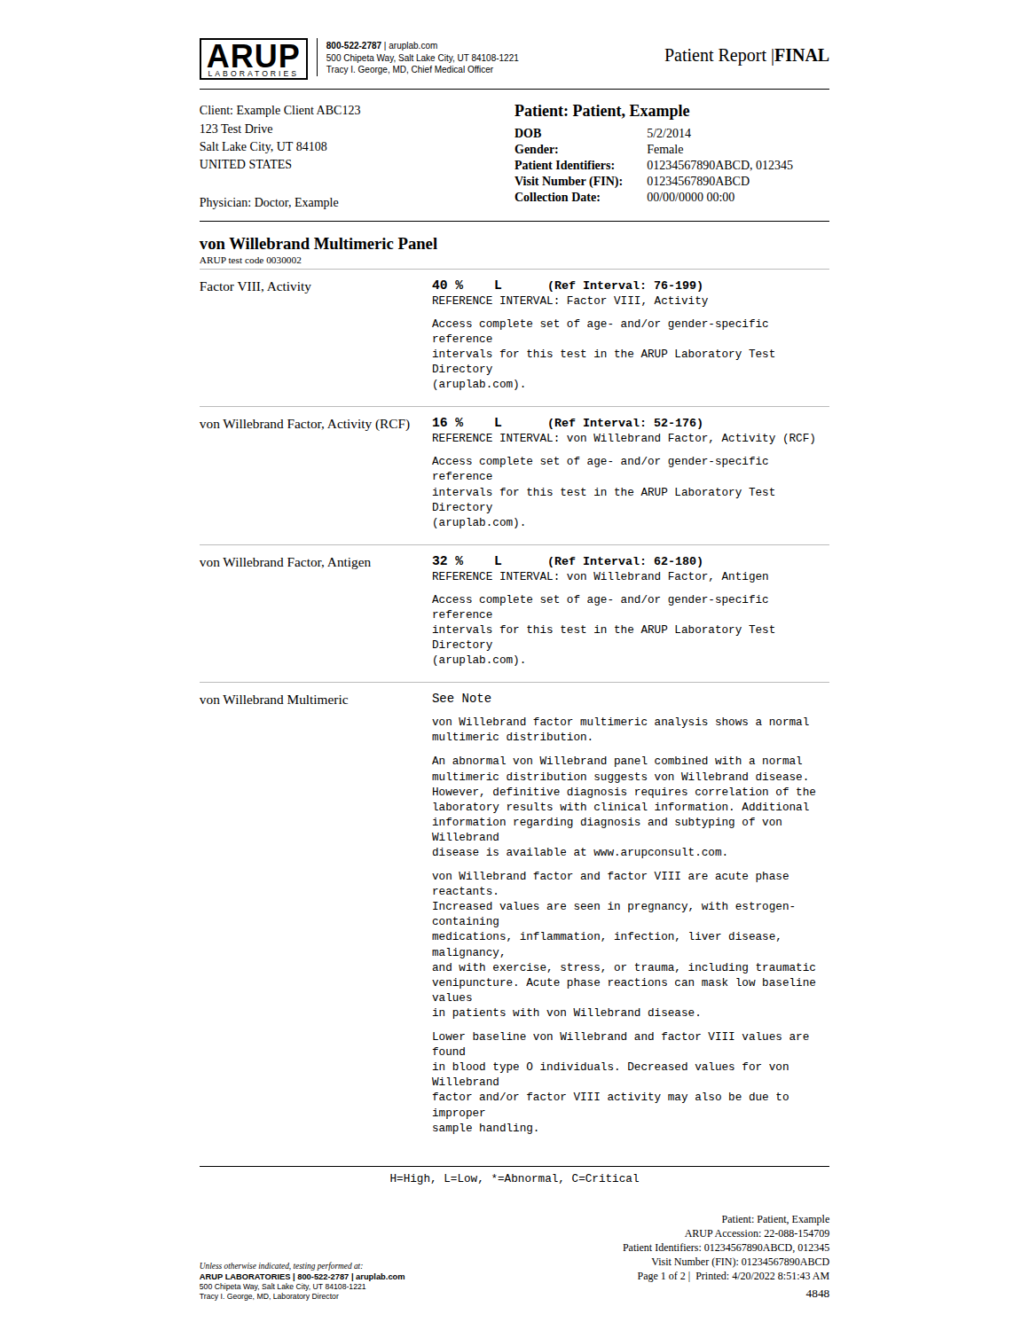ARUPLABORATORIES
800-522-2787 | aruplab.com
500 Chipeta Way, Salt Lake City, UT 84108-1221
Tracy I. George, MD, Chief Medical Officer
Patient Report |FINAL
Client: Example Client ABC123
123 Test Drive
Salt Lake City, UT 84108
UNITED STATES
Physician: Doctor, Example
Patient: Patient, Example
| DOB | 5/2/2014 |
| Gender: | Female |
| Patient Identifiers: | 01234567890ABCD, 012345 |
| Visit Number (FIN): | 01234567890ABCD |
| Collection Date: | 00/00/0000 00:00 |
von Willebrand Multimeric Panel
ARUP test code 0030002
Factor VIII, Activity
40 % L (Ref Interval: 76-199)
REFERENCE INTERVAL: Factor VIII, Activity
Access complete set of age- and/or gender-specific reference
intervals for this test in the ARUP Laboratory Test Directory
(aruplab.com).
von Willebrand Factor, Activity (RCF)
16 % L (Ref Interval: 52-176)
REFERENCE INTERVAL: von Willebrand Factor, Activity (RCF)
Access complete set of age- and/or gender-specific reference
intervals for this test in the ARUP Laboratory Test Directory
(aruplab.com).
von Willebrand Factor, Antigen
32 % L (Ref Interval: 62-180)
REFERENCE INTERVAL: von Willebrand Factor, Antigen
Access complete set of age- and/or gender-specific reference
intervals for this test in the ARUP Laboratory Test Directory
(aruplab.com).
von Willebrand Multimeric
See Note
von Willebrand factor multimeric analysis shows a normal
multimeric distribution.
An abnormal von Willebrand panel combined with a normal
multimeric distribution suggests von Willebrand disease.
However, definitive diagnosis requires correlation of the
laboratory results with clinical information. Additional
information regarding diagnosis and subtyping of von Willebrand
disease is available at www.arupconsult.com.
von Willebrand factor and factor VIII are acute phase reactants.
Increased values are seen in pregnancy, with estrogen-containing
medications, inflammation, infection, liver disease, malignancy,
and with exercise, stress, or trauma, including traumatic
venipuncture. Acute phase reactions can mask low baseline values
in patients with von Willebrand disease.
Lower baseline von Willebrand and factor VIII values are found
in blood type O individuals. Decreased values for von Willebrand
factor and/or factor VIII activity may also be due to improper
sample handling.
H=High, L=Low, *=Abnormal, C=Critical
Unless otherwise indicated, testing performed at:
ARUP LABORATORIES | 800-522-2787 | aruplab.com
500 Chipeta Way, Salt Lake City, UT 84108-1221
Tracy I. George, MD, Laboratory Director
Patient: Patient, Example
ARUP Accession: 22-088-154709
Patient Identifiers: 01234567890ABCD, 012345
Visit Number (FIN): 01234567890ABCD
Page 1 of 2 | Printed: 4/20/2022 8:51:43 AM
4848